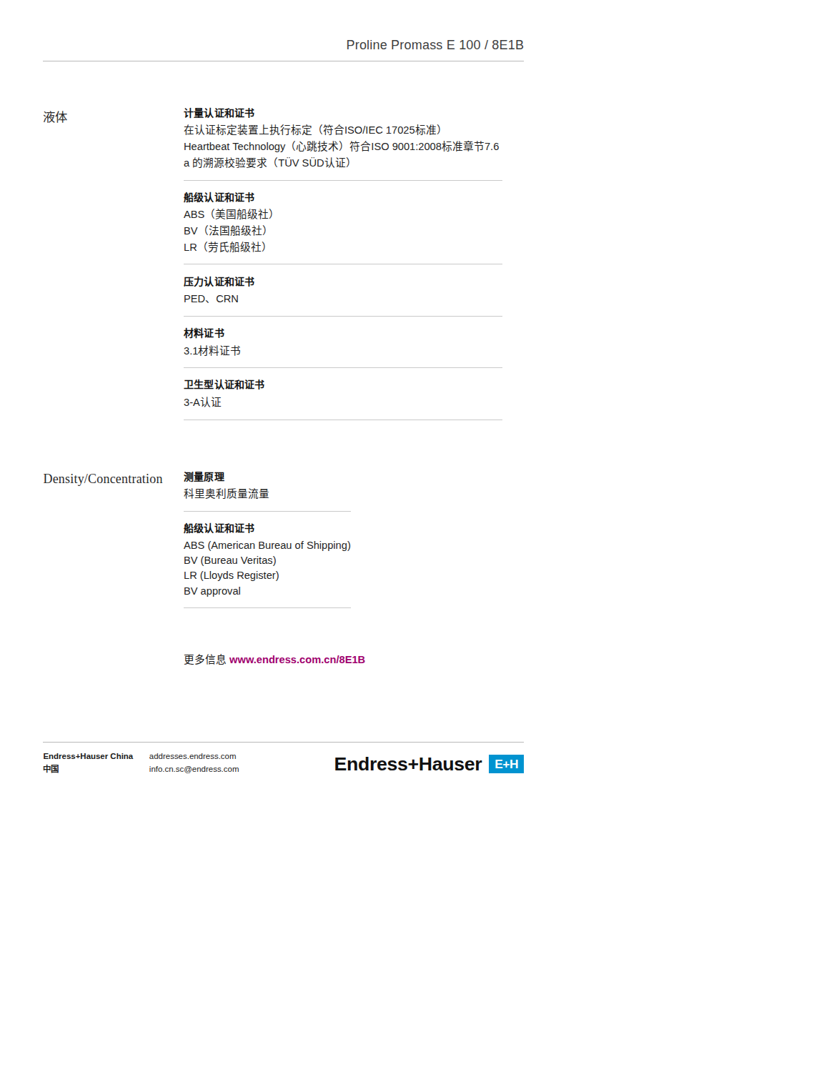Proline Promass E 100 / 8E1B
液体
计量认证和证书
在认证标定装置上执行标定（符合ISO/IEC 17025标准）
Heartbeat Technology（心跳技术）符合ISO 9001:2008标准章节7.6 a 的溯源校验要求（TÜV SÜD认证）
船级认证和证书
ABS（美国船级社）
BV（法国船级社）
LR（劳氏船级社）
压力认证和证书
PED、CRN
材料证书
3.1材料证书
卫生型认证和证书
3-A认证
Density/Concentration
测量原理
科里奥利质量流量
船级认证和证书
ABS (American Bureau of Shipping)
BV (Bureau Veritas)
LR (Lloyds Register)
BV approval
更多信息 www.endress.com.cn/8E1B
Endress+Hauser China
中国
addresses.endress.com
info.cn.sc@endress.com
Endress+Hauser E+H